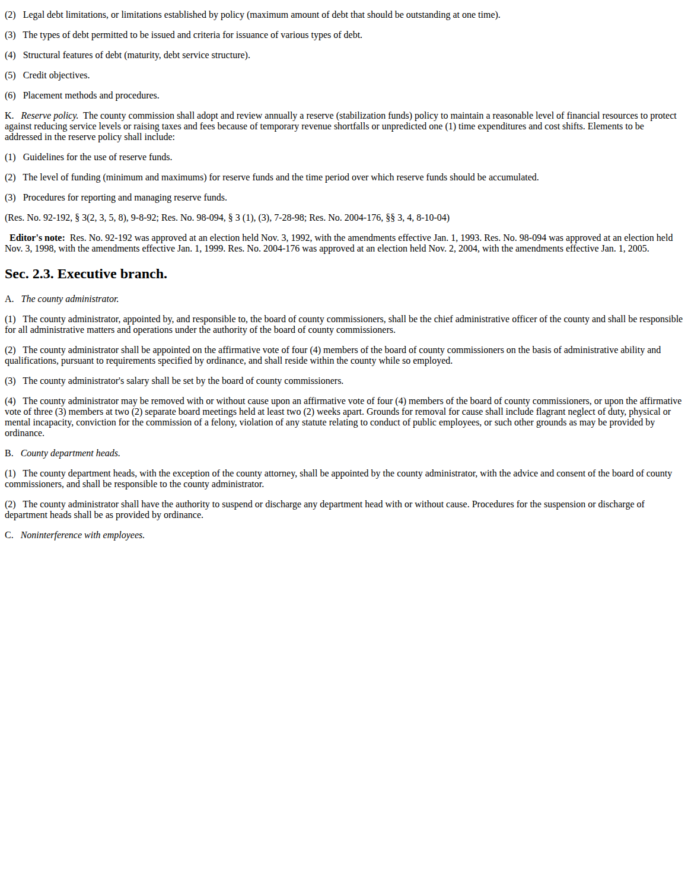(2) Legal debt limitations, or limitations established by policy (maximum amount of debt that should be outstanding at one time).
(3) The types of debt permitted to be issued and criteria for issuance of various types of debt.
(4) Structural features of debt (maturity, debt service structure).
(5) Credit objectives.
(6) Placement methods and procedures.
K. Reserve policy. The county commission shall adopt and review annually a reserve (stabilization funds) policy to maintain a reasonable level of financial resources to protect against reducing service levels or raising taxes and fees because of temporary revenue shortfalls or unpredicted one (1) time expenditures and cost shifts. Elements to be addressed in the reserve policy shall include:
(1) Guidelines for the use of reserve funds.
(2) The level of funding (minimum and maximums) for reserve funds and the time period over which reserve funds should be accumulated.
(3) Procedures for reporting and managing reserve funds.
(Res. No. 92-192, § 3(2, 3, 5, 8), 9-8-92; Res. No. 98-094, § 3 (1), (3), 7-28-98; Res. No. 2004-176, §§ 3, 4, 8-10-04)
Editor's note: Res. No. 92-192 was approved at an election held Nov. 3, 1992, with the amendments effective Jan. 1, 1993. Res. No. 98-094 was approved at an election held Nov. 3, 1998, with the amendments effective Jan. 1, 1999. Res. No. 2004-176 was approved at an election held Nov. 2, 2004, with the amendments effective Jan. 1, 2005.
Sec. 2.3. Executive branch.
A. The county administrator.
(1) The county administrator, appointed by, and responsible to, the board of county commissioners, shall be the chief administrative officer of the county and shall be responsible for all administrative matters and operations under the authority of the board of county commissioners.
(2) The county administrator shall be appointed on the affirmative vote of four (4) members of the board of county commissioners on the basis of administrative ability and qualifications, pursuant to requirements specified by ordinance, and shall reside within the county while so employed.
(3) The county administrator's salary shall be set by the board of county commissioners.
(4) The county administrator may be removed with or without cause upon an affirmative vote of four (4) members of the board of county commissioners, or upon the affirmative vote of three (3) members at two (2) separate board meetings held at least two (2) weeks apart. Grounds for removal for cause shall include flagrant neglect of duty, physical or mental incapacity, conviction for the commission of a felony, violation of any statute relating to conduct of public employees, or such other grounds as may be provided by ordinance.
B. County department heads.
(1) The county department heads, with the exception of the county attorney, shall be appointed by the county administrator, with the advice and consent of the board of county commissioners, and shall be responsible to the county administrator.
(2) The county administrator shall have the authority to suspend or discharge any department head with or without cause. Procedures for the suspension or discharge of department heads shall be as provided by ordinance.
C. Noninterference with employees.